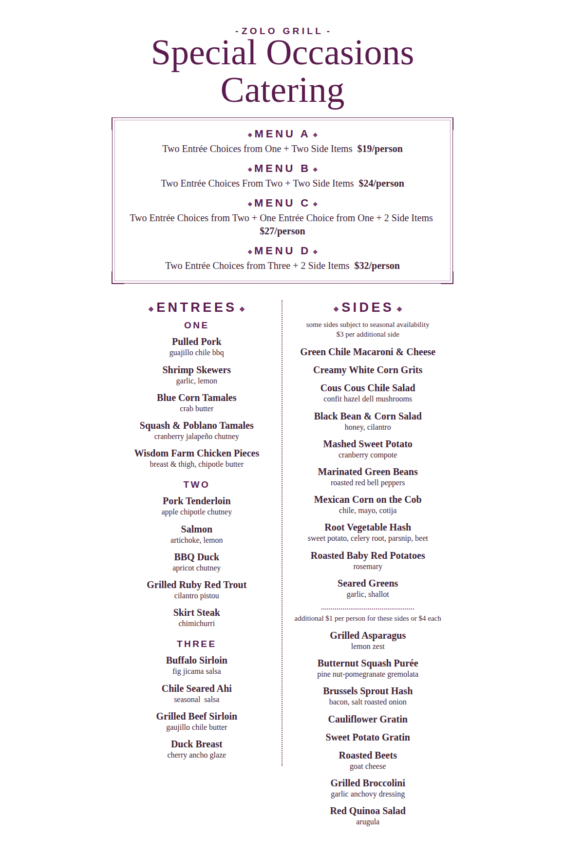Zolo Grill
Special Occasions Catering
◆Menu A◆
Two Entrée Choices from One + Two Side Items $19/person
◆Menu B◆
Two Entrée Choices From Two + Two Side Items $24/person
◆Menu C◆
Two Entrée Choices from Two + One Entrée Choice from One + 2 Side Items $27/person
◆Menu D◆
Two Entrée Choices from Three + 2 Side Items $32/person
◆Entrees◆
One
Pulled Pork guajillo chile bbq
Shrimp Skewers garlic, lemon
Blue Corn Tamales crab butter
Squash & Poblano Tamales cranberry jalapeño chutney
Wisdom Farm Chicken Pieces breast & thigh, chipotle butter
Two
Pork Tenderloin apple chipotle chutney
Salmon artichoke, lemon
BBQ Duck apricot chutney
Grilled Ruby Red Trout cilantro pistou
Skirt Steak chimichurri
Three
Buffalo Sirloin fig jicama salsa
Chile Seared Ahi seasonal salsa
Grilled Beef Sirloin gaujillo chile butter
Duck Breast cherry ancho glaze
◆Sides◆
some sides subject to seasonal availability
$3 per additional side
Green Chile Macaroni & Cheese
Creamy White Corn Grits
Cous Cous Chile Salad confit hazel dell mushrooms
Black Bean & Corn Salad honey, cilantro
Mashed Sweet Potato cranberry compote
Marinated Green Beans roasted red bell peppers
Mexican Corn on the Cob chile, mayo, cotija
Root Vegetable Hash sweet potato, celery root, parsnip, beet
Roasted Baby Red Potatoes rosemary
Seared Greens garlic, shallot
additional $1 per person for these sides or $4 each
Grilled Asparagus lemon zest
Butternut Squash Purée pine nut-pomegranate gremolata
Brussels Sprout Hash bacon, salt roasted onion
Cauliflower Gratin
Sweet Potato Gratin
Roasted Beets goat cheese
Grilled Broccolini garlic anchovy dressing
Red Quinoa Salad arugula